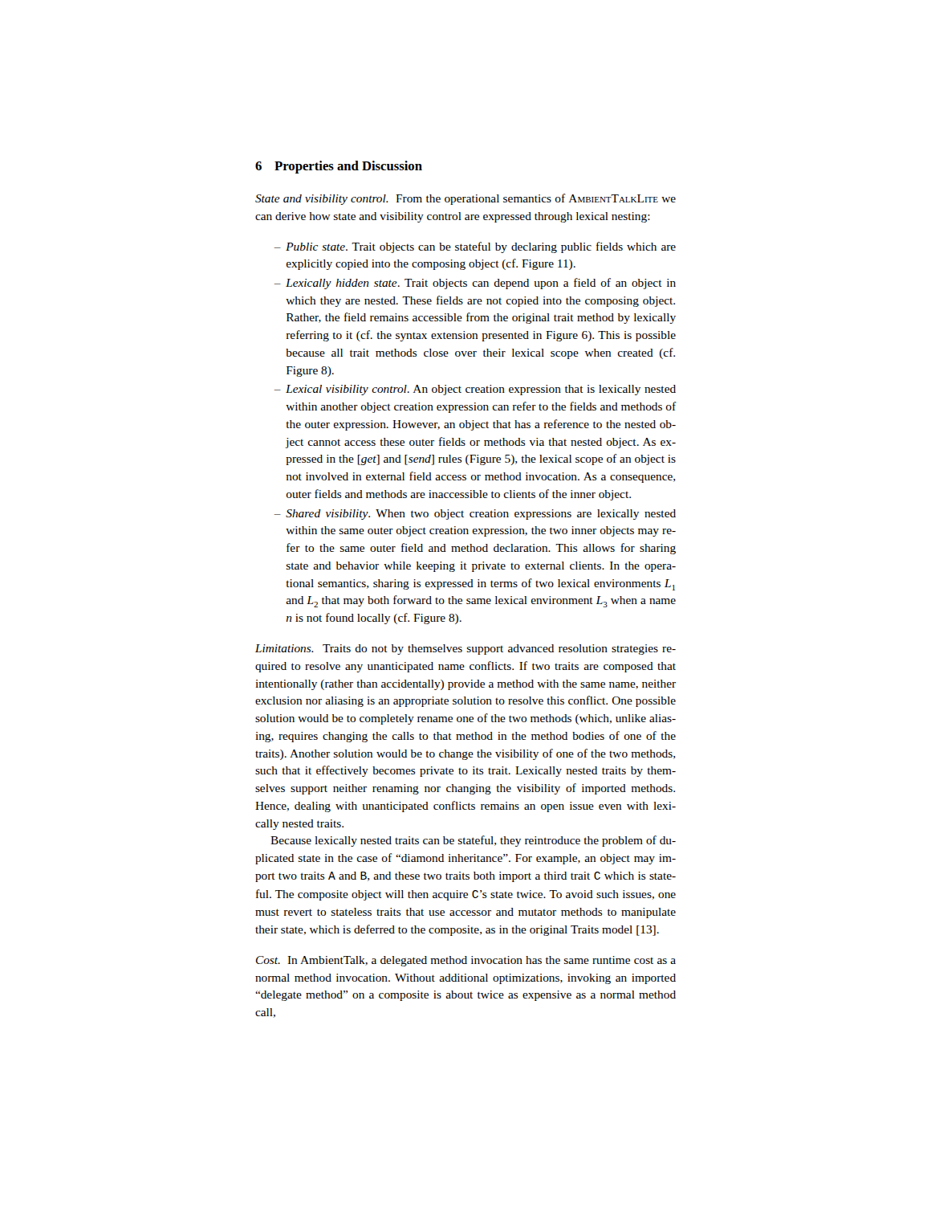6 Properties and Discussion
State and visibility control. From the operational semantics of AmbientTalkLite we can derive how state and visibility control are expressed through lexical nesting:
Public state. Trait objects can be stateful by declaring public fields which are explicitly copied into the composing object (cf. Figure 11).
Lexically hidden state. Trait objects can depend upon a field of an object in which they are nested. These fields are not copied into the composing object. Rather, the field remains accessible from the original trait method by lexically referring to it (cf. the syntax extension presented in Figure 6). This is possible because all trait methods close over their lexical scope when created (cf. Figure 8).
Lexical visibility control. An object creation expression that is lexically nested within another object creation expression can refer to the fields and methods of the outer expression. However, an object that has a reference to the nested object cannot access these outer fields or methods via that nested object. As expressed in the [get] and [send] rules (Figure 5), the lexical scope of an object is not involved in external field access or method invocation. As a consequence, outer fields and methods are inaccessible to clients of the inner object.
Shared visibility. When two object creation expressions are lexically nested within the same outer object creation expression, the two inner objects may refer to the same outer field and method declaration. This allows for sharing state and behavior while keeping it private to external clients. In the operational semantics, sharing is expressed in terms of two lexical environments L1 and L2 that may both forward to the same lexical environment L3 when a name n is not found locally (cf. Figure 8).
Limitations. Traits do not by themselves support advanced resolution strategies required to resolve any unanticipated name conflicts. If two traits are composed that intentionally (rather than accidentally) provide a method with the same name, neither exclusion nor aliasing is an appropriate solution to resolve this conflict. One possible solution would be to completely rename one of the two methods (which, unlike aliasing, requires changing the calls to that method in the method bodies of one of the traits). Another solution would be to change the visibility of one of the two methods, such that it effectively becomes private to its trait. Lexically nested traits by themselves support neither renaming nor changing the visibility of imported methods. Hence, dealing with unanticipated conflicts remains an open issue even with lexically nested traits.
Because lexically nested traits can be stateful, they reintroduce the problem of duplicated state in the case of “diamond inheritance”. For example, an object may import two traits A and B, and these two traits both import a third trait C which is stateful. The composite object will then acquire C’s state twice. To avoid such issues, one must revert to stateless traits that use accessor and mutator methods to manipulate their state, which is deferred to the composite, as in the original Traits model [13].
Cost. In AmbientTalk, a delegated method invocation has the same runtime cost as a normal method invocation. Without additional optimizations, invoking an imported “delegate method” on a composite is about twice as expensive as a normal method call,